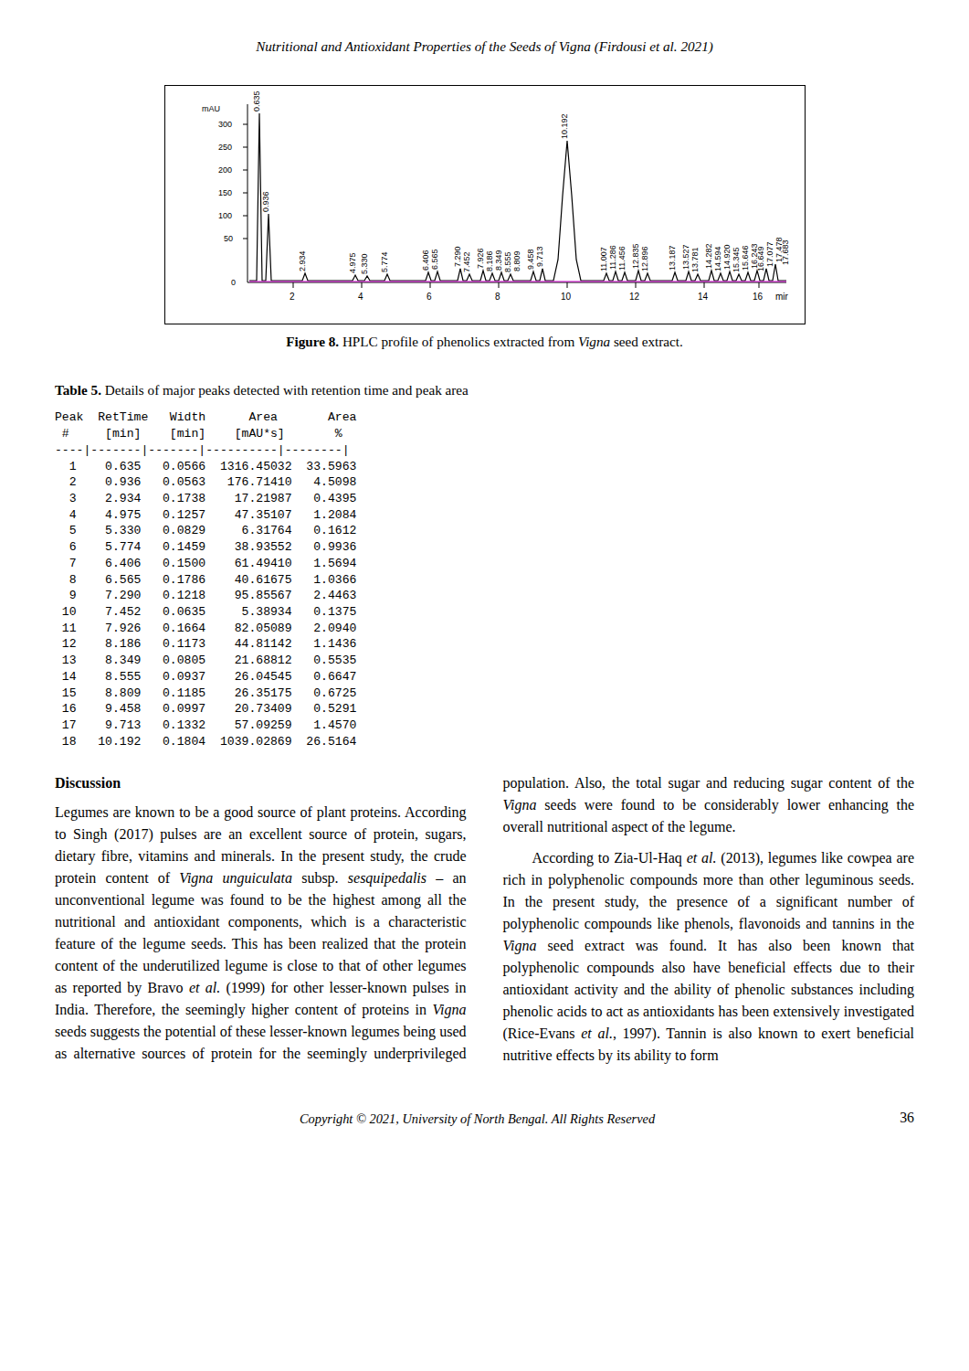Nutritional and Antioxidant Properties of the Seeds of Vigna (Firdousi et al. 2021)
mAU 300 250 200 150 100 50 0 2 4 6 8 10 12 14 16 mir 0.635 0.936 2.934 4.975 5.330 5.774 6.406 6.565 7.290 7.452 7.926 8.186 8.349 8.555 8.809 9.458 9.713 10.192 11.007 11.286 11.456 12.835 12.896 13.187 13.527 13.781 14.282 14.594 14.920 15.345 15.646 16.243 16.649 17.077 17.478 17.683
Figure 8. HPLC profile of phenolics extracted from Vigna seed extract.
Table 5. Details of major peaks detected with retention time and peak area
Peak  RetTime   Width      Area       Area
 #     [min]    [min]    [mAU*s]       %
----|-------|-------|----------|--------|
  1    0.635   0.0566  1316.45032  33.5963
  2    0.936   0.0563   176.71410   4.5098
  3    2.934   0.1738    17.21987   0.4395
  4    4.975   0.1257    47.35107   1.2084
  5    5.330   0.0829     6.31764   0.1612
  6    5.774   0.1459    38.93552   0.9936
  7    6.406   0.1500    61.49410   1.5694
  8    6.565   0.1786    40.61675   1.0366
  9    7.290   0.1218    95.85567   2.4463
 10    7.452   0.0635     5.38934   0.1375
 11    7.926   0.1664    82.05089   2.0940
 12    8.186   0.1173    44.81142   1.1436
 13    8.349   0.0805    21.68812   0.5535
 14    8.555   0.0937    26.04545   0.6647
 15    8.809   0.1185    26.35175   0.6725
 16    9.458   0.0997    20.73409   0.5291
 17    9.713   0.1332    57.09259   1.4570
 18   10.192   0.1804  1039.02869  26.5164
Discussion
Legumes are known to be a good source of plant proteins. According to Singh (2017) pulses are an excellent source of protein, sugars, dietary fibre, vitamins and minerals. In the present study, the crude protein content of Vigna unguiculata subsp. sesquipedalis – an unconventional legume was found to be the highest among all the nutritional and antioxidant components, which is a characteristic feature of the legume seeds. This has been realized that the protein content of the underutilized legume is close to that of other legumes as reported by Bravo et al. (1999) for other lesser-known pulses in India. Therefore, the seemingly higher content of proteins in Vigna seeds suggests the potential of these lesser-known legumes being used as alternative sources of protein for the seemingly underprivileged population. Also, the total sugar and reducing sugar content of the Vigna seeds were found to be considerably lower enhancing the overall nutritional aspect of the legume.
According to Zia-Ul-Haq et al. (2013), legumes like cowpea are rich in polyphenolic compounds more than other leguminous seeds. In the present study, the presence of a significant number of polyphenolic compounds like phenols, flavonoids and tannins in the Vigna seed extract was found. It has also been known that polyphenolic compounds also have beneficial effects due to their antioxidant activity and the ability of phenolic substances including phenolic acids to act as antioxidants has been extensively investigated (Rice-Evans et al., 1997). Tannin is also known to exert beneficial nutritive effects by its ability to form
Copyright © 2021, University of North Bengal. All Rights Reserved
36